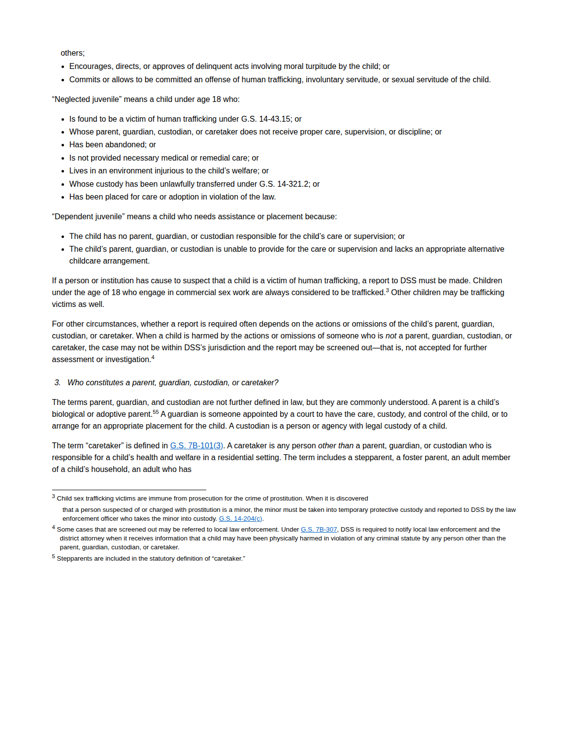others;
Encourages, directs, or approves of delinquent acts involving moral turpitude by the child; or
Commits or allows to be committed an offense of human trafficking, involuntary servitude, or sexual servitude of the child.
“Neglected juvenile” means a child under age 18 who:
Is found to be a victim of human trafficking under G.S. 14-43.15; or
Whose parent, guardian, custodian, or caretaker does not receive proper care, supervision, or discipline; or
Has been abandoned; or
Is not provided necessary medical or remedial care; or
Lives in an environment injurious to the child’s welfare; or
Whose custody has been unlawfully transferred under G.S. 14-321.2; or
Has been placed for care or adoption in violation of the law.
“Dependent juvenile” means a child who needs assistance or placement because:
The child has no parent, guardian, or custodian responsible for the child’s care or supervision; or
The child’s parent, guardian, or custodian is unable to provide for the care or supervision and lacks an appropriate alternative childcare arrangement.
If a person or institution has cause to suspect that a child is a victim of human trafficking, a report to DSS must be made. Children under the age of 18 who engage in commercial sex work are always considered to be trafficked.3 Other children may be trafficking victims as well.
For other circumstances, whether a report is required often depends on the actions or omissions of the child’s parent, guardian, custodian, or caretaker. When a child is harmed by the actions or omissions of someone who is not a parent, guardian, custodian, or caretaker, the case may not be within DSS’s jurisdiction and the report may be screened out—that is, not accepted for further assessment or investigation.4
3. Who constitutes a parent, guardian, custodian, or caretaker?
The terms parent, guardian, and custodian are not further defined in law, but they are commonly understood. A parent is a child’s biological or adoptive parent.55 A guardian is someone appointed by a court to have the care, custody, and control of the child, or to arrange for an appropriate placement for the child. A custodian is a person or agency with legal custody of a child.
The term “caretaker” is defined in G.S. 7B-101(3). A caretaker is any person other than a parent, guardian, or custodian who is responsible for a child’s health and welfare in a residential setting. The term includes a stepparent, a foster parent, an adult member of a child’s household, an adult who has
3 Child sex trafficking victims are immune from prosecution for the crime of prostitution. When it is discovered
that a person suspected of or charged with prostitution is a minor, the minor must be taken into temporary protective custody and reported to DSS by the law enforcement officer who takes the minor into custody. G.S. 14-204(c).
4 Some cases that are screened out may be referred to local law enforcement. Under G.S. 7B-307, DSS is required to notify local law enforcement and the district attorney when it receives information that a child may have been physically harmed in violation of any criminal statute by any person other than the parent, guardian, custodian, or caretaker.
5 Stepparents are included in the statutory definition of “caretaker.”